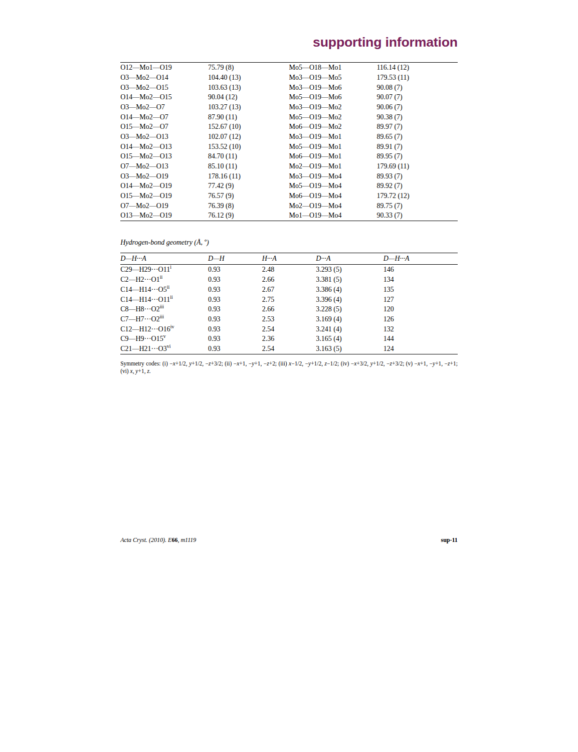supporting information
| O12—Mo1—O19 | 75.79 (8) | Mo5—O18—Mo1 | 116.14 (12) |
| O3—Mo2—O14 | 104.40 (13) | Mo3—O19—Mo5 | 179.53 (11) |
| O3—Mo2—O15 | 103.63 (13) | Mo3—O19—Mo6 | 90.08 (7) |
| O14—Mo2—O15 | 90.04 (12) | Mo5—O19—Mo6 | 90.07 (7) |
| O3—Mo2—O7 | 103.27 (13) | Mo3—O19—Mo2 | 90.06 (7) |
| O14—Mo2—O7 | 87.90 (11) | Mo5—O19—Mo2 | 90.38 (7) |
| O15—Mo2—O7 | 152.67 (10) | Mo6—O19—Mo2 | 89.97 (7) |
| O3—Mo2—O13 | 102.07 (12) | Mo3—O19—Mo1 | 89.65 (7) |
| O14—Mo2—O13 | 153.52 (10) | Mo5—O19—Mo1 | 89.91 (7) |
| O15—Mo2—O13 | 84.70 (11) | Mo6—O19—Mo1 | 89.95 (7) |
| O7—Mo2—O13 | 85.10 (11) | Mo2—O19—Mo1 | 179.69 (11) |
| O3—Mo2—O19 | 178.16 (11) | Mo3—O19—Mo4 | 89.93 (7) |
| O14—Mo2—O19 | 77.42 (9) | Mo5—O19—Mo4 | 89.92 (7) |
| O15—Mo2—O19 | 76.57 (9) | Mo6—O19—Mo4 | 179.72 (12) |
| O7—Mo2—O19 | 76.39 (8) | Mo2—O19—Mo4 | 89.75 (7) |
| O13—Mo2—O19 | 76.12 (9) | Mo1—O19—Mo4 | 90.33 (7) |
Hydrogen-bond geometry (Å, º)
| D—H···A | D—H | H···A | D···A | D—H···A |
| --- | --- | --- | --- | --- |
| C29—H29···O11 i | 0.93 | 2.48 | 3.293 (5) | 146 |
| C2—H2···O1 ii | 0.93 | 2.66 | 3.381 (5) | 134 |
| C14—H14···O5 ii | 0.93 | 2.67 | 3.386 (4) | 135 |
| C14—H14···O11 ii | 0.93 | 2.75 | 3.396 (4) | 127 |
| C8—H8···O2 iii | 0.93 | 2.66 | 3.228 (5) | 120 |
| C7—H7···O2 iii | 0.93 | 2.53 | 3.169 (4) | 126 |
| C12—H12···O16 iv | 0.93 | 2.54 | 3.241 (4) | 132 |
| C9—H9···O15 v | 0.93 | 2.36 | 3.165 (4) | 144 |
| C21—H21···O3 vi | 0.93 | 2.54 | 3.163 (5) | 124 |
Symmetry codes: (i) −x+1/2, y+1/2, −z+3/2; (ii) −x+1, −y+1, −z+2; (iii) x−1/2, −y+1/2, z−1/2; (iv) −x+3/2, y+1/2, −z+3/2; (v) −x+1, −y+1, −z+1; (vi) x, y+1, z.
Acta Cryst. (2010). E66, m1119
sup-11